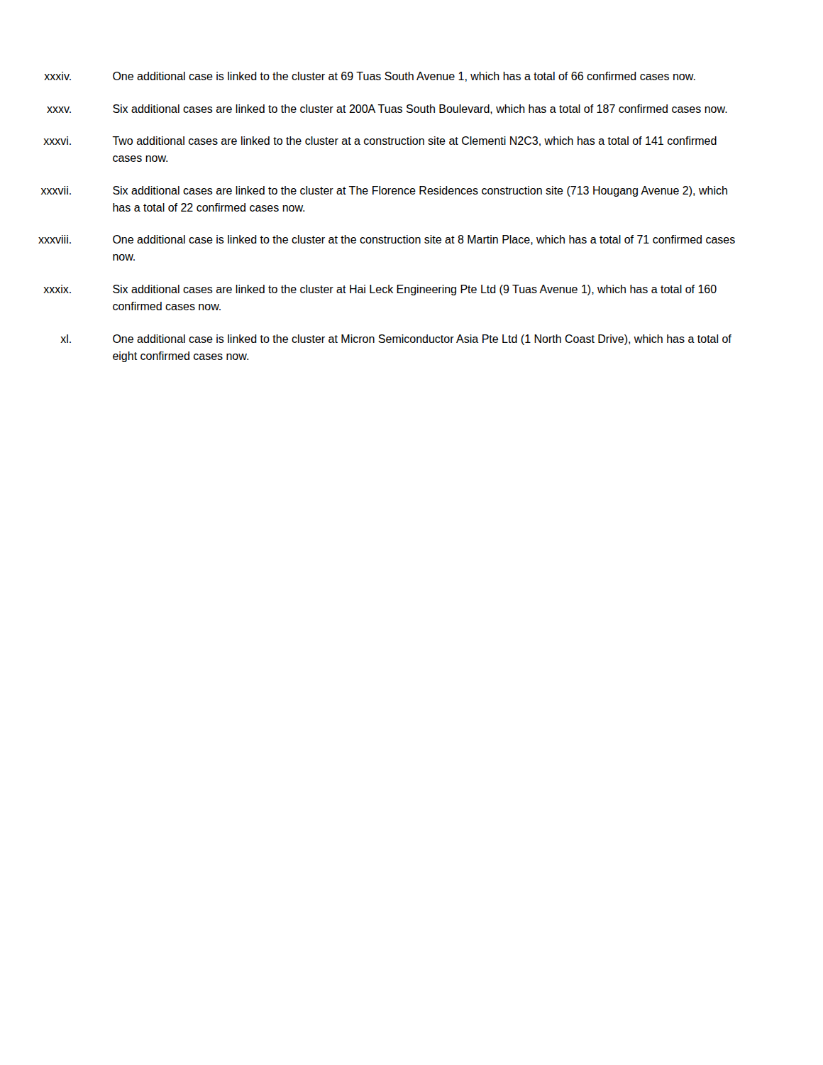One additional case is linked to the cluster at 69 Tuas South Avenue 1, which has a total of 66 confirmed cases now.
Six additional cases are linked to the cluster at 200A Tuas South Boulevard, which has a total of 187 confirmed cases now.
Two additional cases are linked to the cluster at a construction site at Clementi N2C3, which has a total of 141 confirmed cases now.
Six additional cases are linked to the cluster at The Florence Residences construction site (713 Hougang Avenue 2), which has a total of 22 confirmed cases now.
One additional case is linked to the cluster at the construction site at 8 Martin Place, which has a total of 71 confirmed cases now.
Six additional cases are linked to the cluster at Hai Leck Engineering Pte Ltd (9 Tuas Avenue 1), which has a total of 160 confirmed cases now.
One additional case is linked to the cluster at Micron Semiconductor Asia Pte Ltd (1 North Coast Drive), which has a total of eight confirmed cases now.